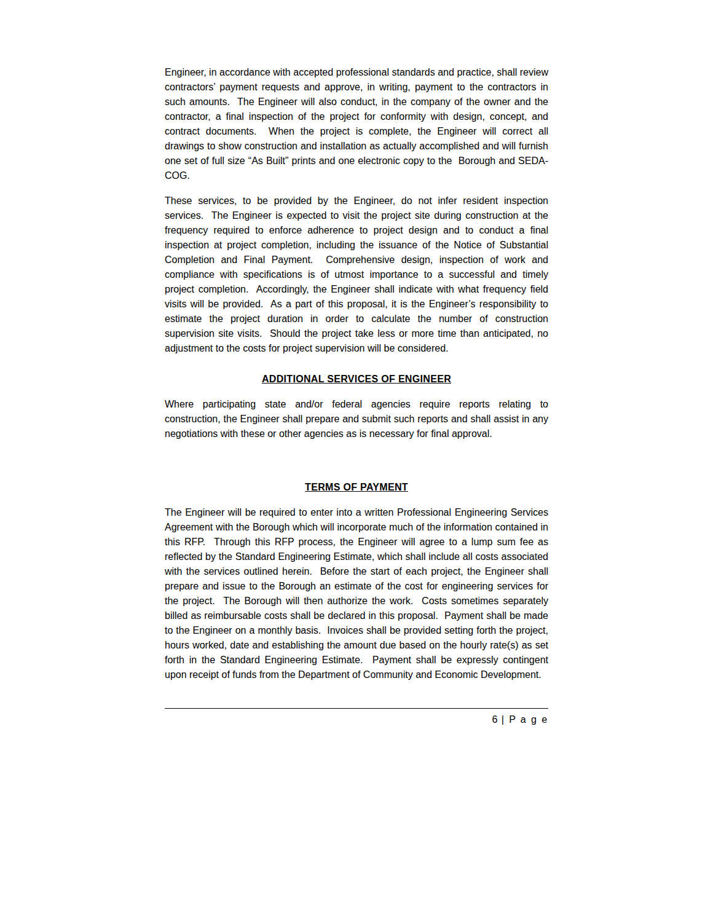Engineer, in accordance with accepted professional standards and practice, shall review contractors’ payment requests and approve, in writing, payment to the contractors in such amounts. The Engineer will also conduct, in the company of the owner and the contractor, a final inspection of the project for conformity with design, concept, and contract documents. When the project is complete, the Engineer will correct all drawings to show construction and installation as actually accomplished and will furnish one set of full size “As Built” prints and one electronic copy to the Borough and SEDA-COG.
These services, to be provided by the Engineer, do not infer resident inspection services. The Engineer is expected to visit the project site during construction at the frequency required to enforce adherence to project design and to conduct a final inspection at project completion, including the issuance of the Notice of Substantial Completion and Final Payment. Comprehensive design, inspection of work and compliance with specifications is of utmost importance to a successful and timely project completion. Accordingly, the Engineer shall indicate with what frequency field visits will be provided. As a part of this proposal, it is the Engineer’s responsibility to estimate the project duration in order to calculate the number of construction supervision site visits. Should the project take less or more time than anticipated, no adjustment to the costs for project supervision will be considered.
ADDITIONAL SERVICES OF ENGINEER
Where participating state and/or federal agencies require reports relating to construction, the Engineer shall prepare and submit such reports and shall assist in any negotiations with these or other agencies as is necessary for final approval.
TERMS OF PAYMENT
The Engineer will be required to enter into a written Professional Engineering Services Agreement with the Borough which will incorporate much of the information contained in this RFP. Through this RFP process, the Engineer will agree to a lump sum fee as reflected by the Standard Engineering Estimate, which shall include all costs associated with the services outlined herein. Before the start of each project, the Engineer shall prepare and issue to the Borough an estimate of the cost for engineering services for the project. The Borough will then authorize the work. Costs sometimes separately billed as reimbursable costs shall be declared in this proposal. Payment shall be made to the Engineer on a monthly basis. Invoices shall be provided setting forth the project, hours worked, date and establishing the amount due based on the hourly rate(s) as set forth in the Standard Engineering Estimate. Payment shall be expressly contingent upon receipt of funds from the Department of Community and Economic Development.
6 | P a g e